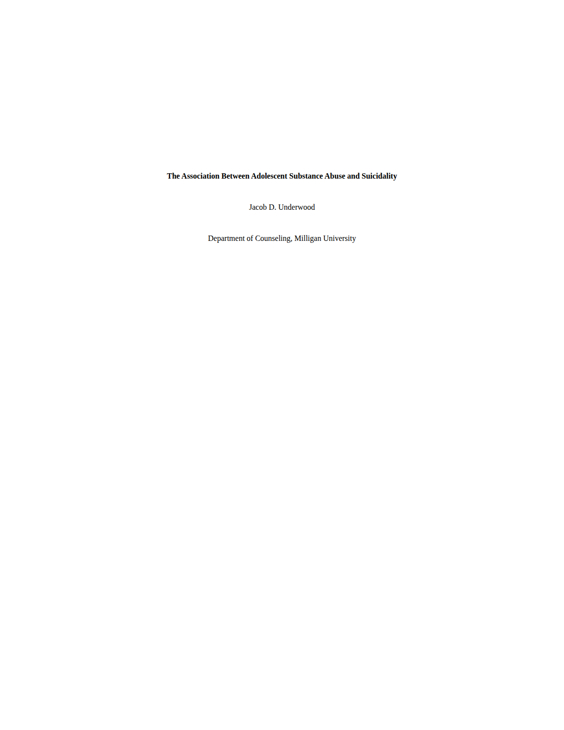The Association Between Adolescent Substance Abuse and Suicidality
Jacob D. Underwood
Department of Counseling, Milligan University